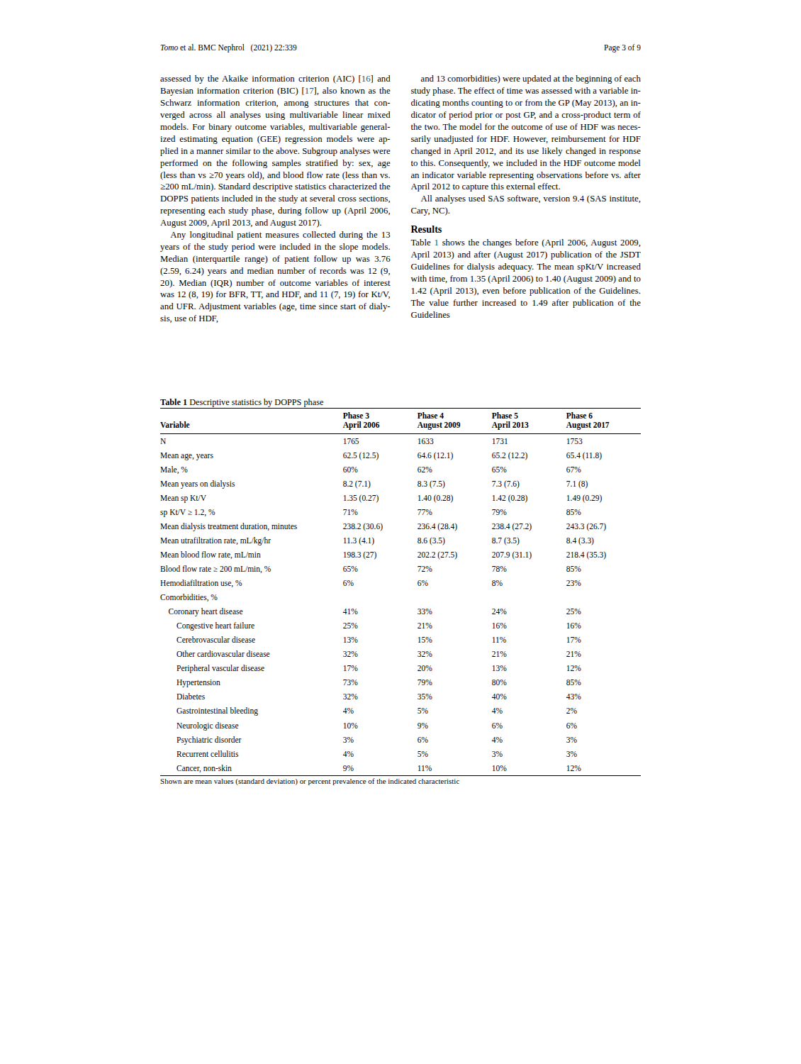Tomo et al. BMC Nephrol (2021) 22:339
Page 3 of 9
assessed by the Akaike information criterion (AIC) [16] and Bayesian information criterion (BIC) [17], also known as the Schwarz information criterion, among structures that converged across all analyses using multivariable linear mixed models. For binary outcome variables, multivariable generalized estimating equation (GEE) regression models were applied in a manner similar to the above. Subgroup analyses were performed on the following samples stratified by: sex, age (less than vs ≥70 years old), and blood flow rate (less than vs. ≥200 mL/min). Standard descriptive statistics characterized the DOPPS patients included in the study at several cross sections, representing each study phase, during follow up (April 2006, August 2009, April 2013, and August 2017).
Any longitudinal patient measures collected during the 13 years of the study period were included in the slope models. Median (interquartile range) of patient follow up was 3.76 (2.59, 6.24) years and median number of records was 12 (9, 20). Median (IQR) number of outcome variables of interest was 12 (8, 19) for BFR, TT, and HDF, and 11 (7, 19) for Kt/V, and UFR. Adjustment variables (age, time since start of dialysis, use of HDF,
and 13 comorbidities) were updated at the beginning of each study phase. The effect of time was assessed with a variable indicating months counting to or from the GP (May 2013), an indicator of period prior or post GP, and a cross-product term of the two. The model for the outcome of use of HDF was necessarily unadjusted for HDF. However, reimbursement for HDF changed in April 2012, and its use likely changed in response to this. Consequently, we included in the HDF outcome model an indicator variable representing observations before vs. after April 2012 to capture this external effect.
All analyses used SAS software, version 9.4 (SAS institute, Cary, NC).
Results
Table 1 shows the changes before (April 2006, August 2009, April 2013) and after (August 2017) publication of the JSDT Guidelines for dialysis adequacy. The mean spKt/V increased with time, from 1.35 (April 2006) to 1.40 (August 2009) and to 1.42 (April 2013), even before publication of the Guidelines. The value further increased to 1.49 after publication of the Guidelines
Table 1 Descriptive statistics by DOPPS phase
| Variable | Phase 3 April 2006 | Phase 4 August 2009 | Phase 5 April 2013 | Phase 6 August 2017 |
| --- | --- | --- | --- | --- |
| N | 1765 | 1633 | 1731 | 1753 |
| Mean age, years | 62.5 (12.5) | 64.6 (12.1) | 65.2 (12.2) | 65.4 (11.8) |
| Male, % | 60% | 62% | 65% | 67% |
| Mean years on dialysis | 8.2 (7.1) | 8.3 (7.5) | 7.3 (7.6) | 7.1 (8) |
| Mean sp Kt/V | 1.35 (0.27) | 1.40 (0.28) | 1.42 (0.28) | 1.49 (0.29) |
| sp Kt/V ≥ 1.2, % | 71% | 77% | 79% | 85% |
| Mean dialysis treatment duration, minutes | 238.2 (30.6) | 236.4 (28.4) | 238.4 (27.2) | 243.3 (26.7) |
| Mean utrafiltration rate, mL/kg/hr | 11.3 (4.1) | 8.6 (3.5) | 8.7 (3.5) | 8.4 (3.3) |
| Mean blood flow rate, mL/min | 198.3 (27) | 202.2 (27.5) | 207.9 (31.1) | 218.4 (35.3) |
| Blood flow rate ≥ 200 mL/min, % | 65% | 72% | 78% | 85% |
| Hemodiafiltration use, % | 6% | 6% | 8% | 23% |
| Comorbidities, % | | | | |
| Coronary heart disease | 41% | 33% | 24% | 25% |
| Congestive heart failure | 25% | 21% | 16% | 16% |
| Cerebrovascular disease | 13% | 15% | 11% | 17% |
| Other cardiovascular disease | 32% | 32% | 21% | 21% |
| Peripheral vascular disease | 17% | 20% | 13% | 12% |
| Hypertension | 73% | 79% | 80% | 85% |
| Diabetes | 32% | 35% | 40% | 43% |
| Gastrointestinal bleeding | 4% | 5% | 4% | 2% |
| Neurologic disease | 10% | 9% | 6% | 6% |
| Psychiatric disorder | 3% | 6% | 4% | 3% |
| Recurrent cellulitis | 4% | 5% | 3% | 3% |
| Cancer, non-skin | 9% | 11% | 10% | 12% |
Shown are mean values (standard deviation) or percent prevalence of the indicated characteristic